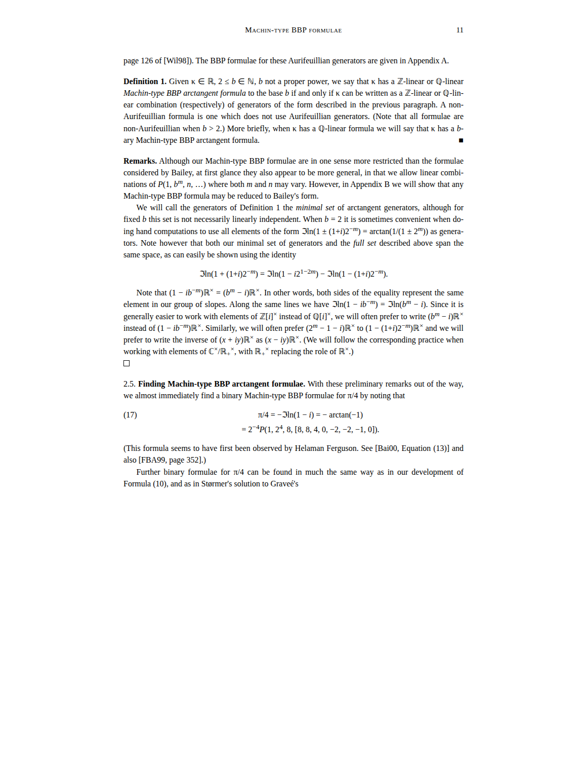Machin-type BBP formulae 11
page 126 of [Wil98]). The BBP formulae for these Aurifeuillian generators are given in Appendix A.
Definition 1. Given κ ∈ ℝ, 2 ≤ b ∈ ℕ, b not a proper power, we say that κ has a ℤ-linear or ℚ-linear Machin-type BBP arctangent formula to the base b if and only if κ can be written as a ℤ-linear or ℚ-linear combination (respectively) of generators of the form described in the previous paragraph. A non-Aurifeuillian formula is one which does not use Aurifeuillian generators. (Note that all formulae are non-Aurifeuillian when b > 2.) More briefly, when κ has a ℚ-linear formula we will say that κ has a b-ary Machin-type BBP arctangent formula.■
Remarks. Although our Machin-type BBP formulae are in one sense more restricted than the formulae considered by Bailey, at first glance they also appear to be more general, in that we allow linear combinations of P(1, bm, n, …) where both m and n may vary. However, in Appendix B we will show that any Machin-type BBP formula may be reduced to Bailey's form.
We will call the generators of Definition 1 the minimal set of arctangent generators, although for fixed b this set is not necessarily linearly independent. When b = 2 it is sometimes convenient when doing hand computations to use all elements of the form ℑln(1 ± (1+i)2−m) = arctan(1/(1 ± 2m)) as generators. Note however that both our minimal set of generators and the full set described above span the same space, as can easily be shown using the identity
ℑln(1 + (1+i)2−m) = ℑln(1 − i21−2m) − ℑln(1 − (1+i)2−m).
Note that (1 − ib−m)ℝ× = (bm − i)ℝ×. In other words, both sides of the equality represent the same element in our group of slopes. Along the same lines we have ℑln(1 − ib−m) = ℑln(bm − i). Since it is generally easier to work with elements of ℤ[i]× instead of ℚ[i]×, we will often prefer to write (bm − i)ℝ× instead of (1 − ib−m)ℝ×. Similarly, we will often prefer (2m − 1 − i)ℝ× to (1 − (1+i)2−m)ℝ× and we will prefer to write the inverse of (x + iy)ℝ× as (x − iy)ℝ×. (We will follow the corresponding practice when working with elements of ℂ×/ℝ+×, with ℝ+× replacing the role of ℝ×.)
2.5. Finding Machin-type BBP arctangent formulae. With these preliminary remarks out of the way, we almost immediately find a binary Machin-type BBP formulae for π/4 by noting that
(17)
π/4 = −ℑln(1 − i) = − arctan(−1) = 2−4P(1, 24, 8, [8, 8, 4, 0, −2, −2, −1, 0]).
(This formula seems to have first been observed by Helaman Ferguson. See [Bai00, Equation (13)] and also [FBA99, page 352].)
Further binary formulae for π/4 can be found in much the same way as in our development of Formula (10), and as in Størmer's solution to Graveé's